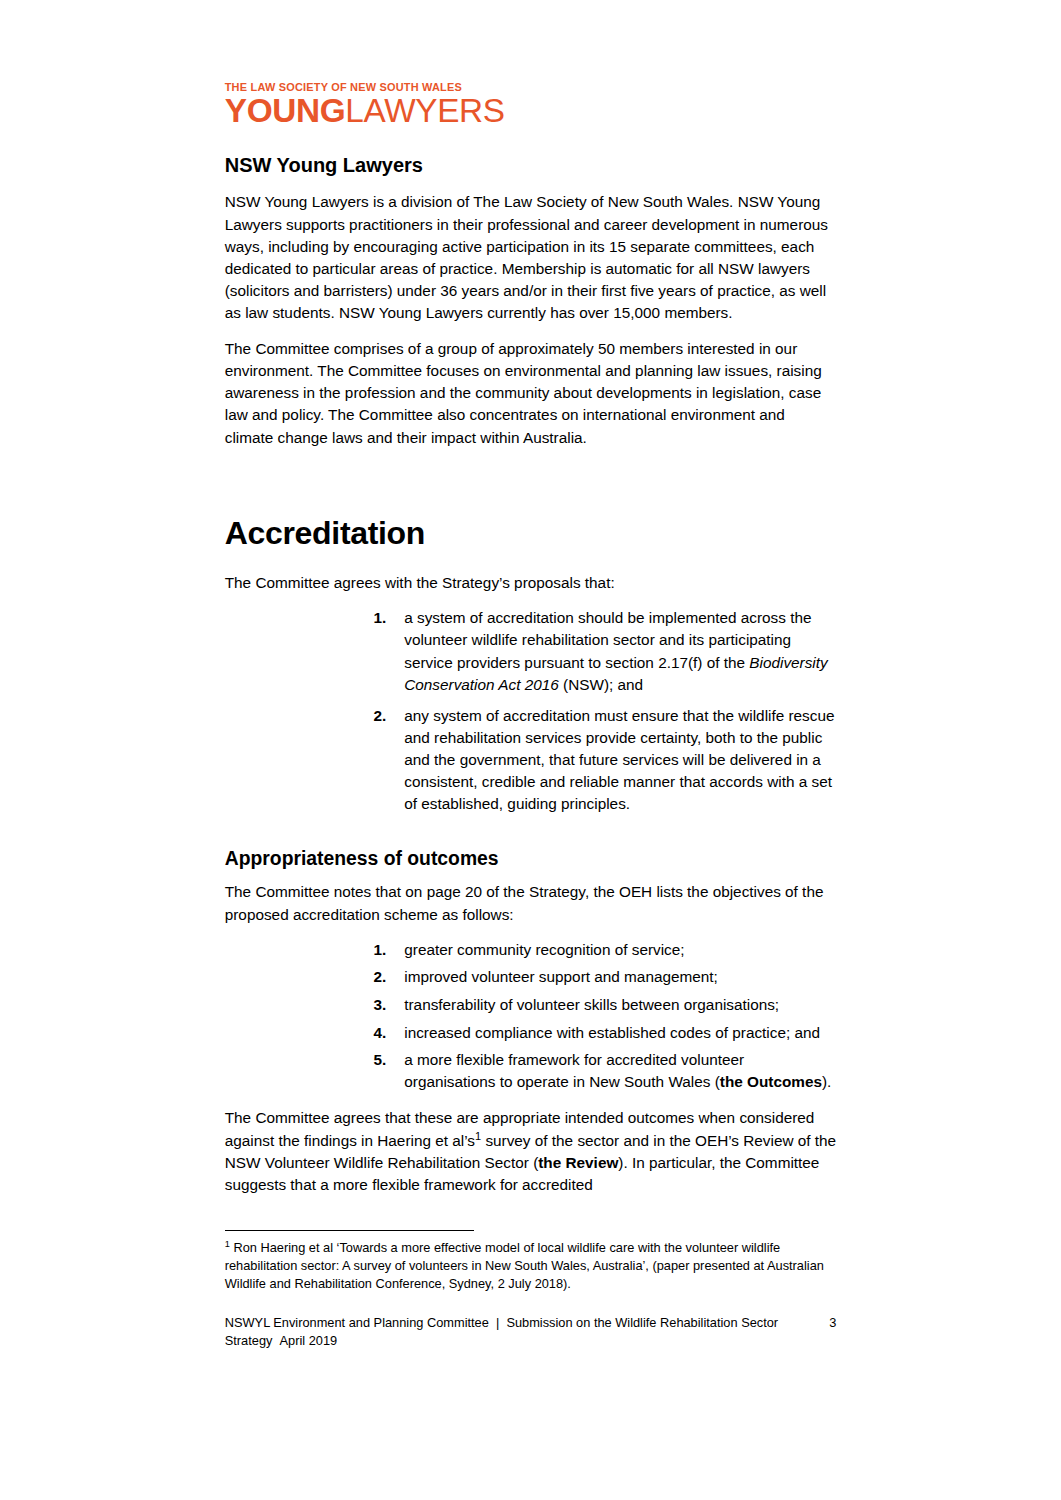The Law Society of New South Wales youngLAWYERS
NSW Young Lawyers
NSW Young Lawyers is a division of The Law Society of New South Wales. NSW Young Lawyers supports practitioners in their professional and career development in numerous ways, including by encouraging active participation in its 15 separate committees, each dedicated to particular areas of practice. Membership is automatic for all NSW lawyers (solicitors and barristers) under 36 years and/or in their first five years of practice, as well as law students. NSW Young Lawyers currently has over 15,000 members.
The Committee comprises of a group of approximately 50 members interested in our environment. The Committee focuses on environmental and planning law issues, raising awareness in the profession and the community about developments in legislation, case law and policy. The Committee also concentrates on international environment and climate change laws and their impact within Australia.
Accreditation
The Committee agrees with the Strategy’s proposals that:
a system of accreditation should be implemented across the volunteer wildlife rehabilitation sector and its participating service providers pursuant to section 2.17(f) of the Biodiversity Conservation Act 2016 (NSW); and
any system of accreditation must ensure that the wildlife rescue and rehabilitation services provide certainty, both to the public and the government, that future services will be delivered in a consistent, credible and reliable manner that accords with a set of established, guiding principles.
Appropriateness of outcomes
The Committee notes that on page 20 of the Strategy, the OEH lists the objectives of the proposed accreditation scheme as follows:
greater community recognition of service;
improved volunteer support and management;
transferability of volunteer skills between organisations;
increased compliance with established codes of practice; and
a more flexible framework for accredited volunteer organisations to operate in New South Wales (the Outcomes).
The Committee agrees that these are appropriate intended outcomes when considered against the findings in Haering et al’s1 survey of the sector and in the OEH’s Review of the NSW Volunteer Wildlife Rehabilitation Sector (the Review). In particular, the Committee suggests that a more flexible framework for accredited
1 Ron Haering et al ‘Towards a more effective model of local wildlife care with the volunteer wildlife rehabilitation sector: A survey of volunteers in New South Wales, Australia’, (paper presented at Australian Wildlife and Rehabilitation Conference, Sydney, 2 July 2018).
NSWYL Environment and Planning Committee | Submission on the Wildlife Rehabilitation Sector Strategy April 2019
3